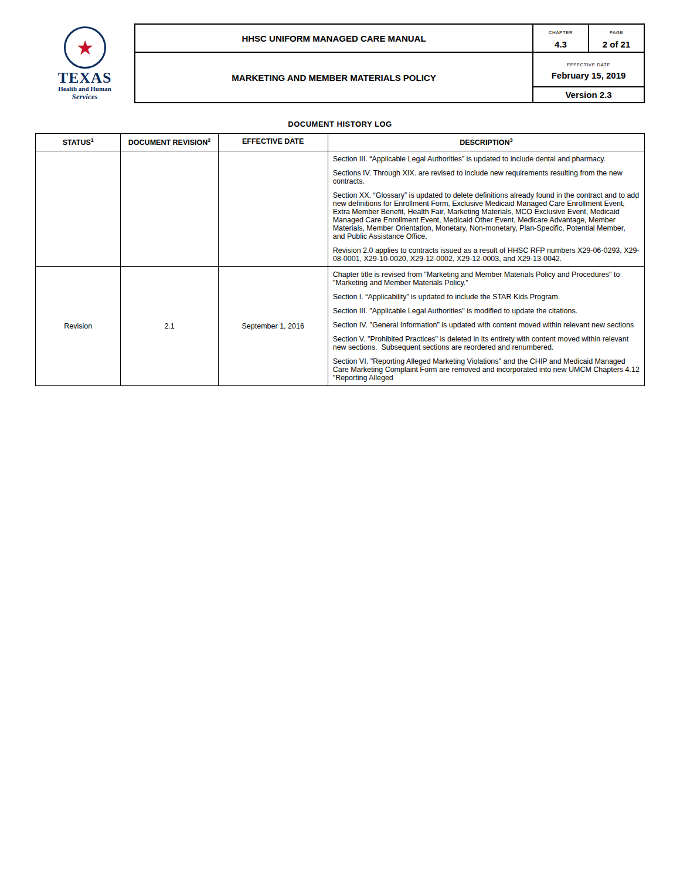| TEXAS Health and Human Services | HHSC UNIFORM MANAGED CARE MANUAL | CHAPTER 4.3 | PAGE 2 of 21 |
| MARKETING AND MEMBER MATERIALS POLICY | EFFECTIVE DATE February 15, 2019 |
| Version 2.3 |
DOCUMENT HISTORY LOG
| STATUS 1 | DOCUMENT REVISION 2 | EFFECTIVE DATE | DESCRIPTION 3 |
| --- | --- | --- | --- |
| | | | Section III. “Applicable Legal Authorities” is updated to include dental and pharmacy. Sections IV. Through XIX. are revised to include new requirements resulting from the new contracts. Section XX. “Glossary” is updated to delete definitions already found in the contract and to add new definitions for Enrollment Form, Exclusive Medicaid Managed Care Enrollment Event, Extra Member Benefit, Health Fair, Marketing Materials, MCO Exclusive Event, Medicaid Managed Care Enrollment Event, Medicaid Other Event, Medicare Advantage, Member Materials, Member Orientation, Monetary, Non-monetary, Plan-Specific, Potential Member, and Public Assistance Office. Revision 2.0 applies to contracts issued as a result of HHSC RFP numbers X29-06-0293, X29-08-0001, X29-10-0020, X29-12-0002, X29-12-0003, and X29-13-0042. |
| Revision | 2.1 | September 1, 2016 | Chapter title is revised from "Marketing and Member Materials Policy and Procedures" to "Marketing and Member Materials Policy." Section I. “Applicability” is updated to include the STAR Kids Program. Section III. "Applicable Legal Authorities" is modified to update the citations. Section IV. "General Information" is updated with content moved within relevant new sections Section V. "Prohibited Practices" is deleted in its entirety with content moved within relevant new sections. Subsequent sections are reordered and renumbered. Section VI. "Reporting Alleged Marketing Violations" and the CHIP and Medicaid Managed Care Marketing Complaint Form are removed and incorporated into new UMCM Chapters 4.12 "Reporting Alleged |